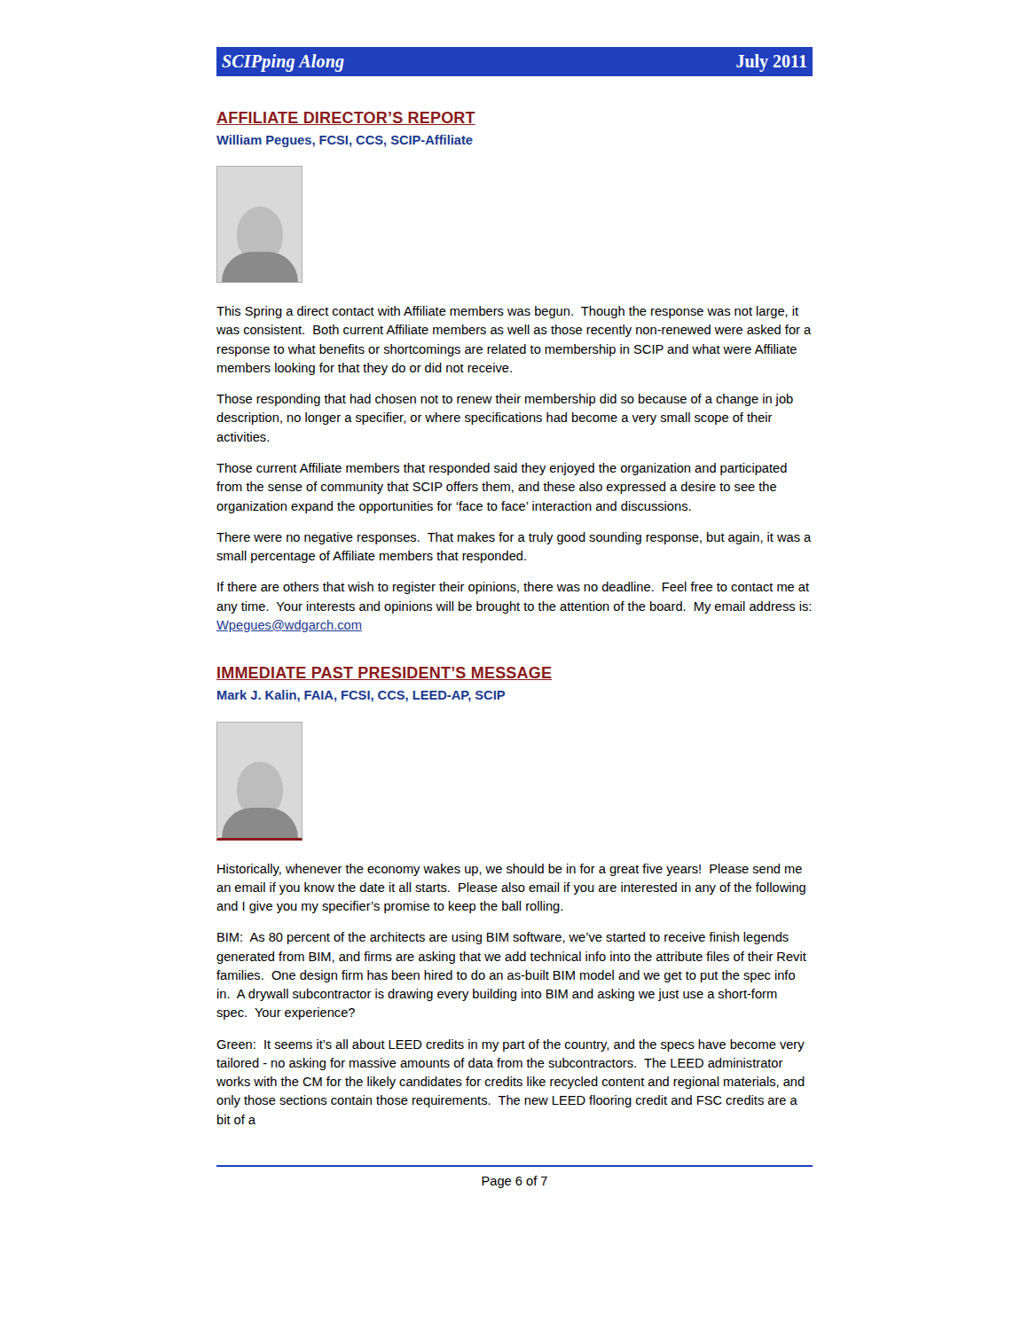SCIPping Along July 2011
AFFILIATE DIRECTOR’S REPORT
William Pegues, FCSI, CCS, SCIP-Affiliate
This Spring a direct contact with Affiliate members was begun. Though the response was not large, it was consistent. Both current Affiliate members as well as those recently non-renewed were asked for a response to what benefits or shortcomings are related to membership in SCIP and what were Affiliate members looking for that they do or did not receive.
Those responding that had chosen not to renew their membership did so because of a change in job description, no longer a specifier, or where specifications had become a very small scope of their activities.
Those current Affiliate members that responded said they enjoyed the organization and participated from the sense of community that SCIP offers them, and these also expressed a desire to see the organization expand the opportunities for ‘face to face’ interaction and discussions.
There were no negative responses. That makes for a truly good sounding response, but again, it was a small percentage of Affiliate members that responded.
If there are others that wish to register their opinions, there was no deadline. Feel free to contact me at any time. Your interests and opinions will be brought to the attention of the board. My email address is: Wpegues@wdgarch.com
IMMEDIATE PAST PRESIDENT’S MESSAGE
Mark J. Kalin, FAIA, FCSI, CCS, LEED-AP, SCIP
Historically, whenever the economy wakes up, we should be in for a great five years! Please send me an email if you know the date it all starts. Please also email if you are interested in any of the following and I give you my specifier’s promise to keep the ball rolling.
BIM: As 80 percent of the architects are using BIM software, we’ve started to receive finish legends generated from BIM, and firms are asking that we add technical info into the attribute files of their Revit families. One design firm has been hired to do an as-built BIM model and we get to put the spec info in. A drywall subcontractor is drawing every building into BIM and asking we just use a short-form spec. Your experience?
Green: It seems it’s all about LEED credits in my part of the country, and the specs have become very tailored - no asking for massive amounts of data from the subcontractors. The LEED administrator works with the CM for the likely candidates for credits like recycled content and regional materials, and only those sections contain those requirements. The new LEED flooring credit and FSC credits are a bit of a
Page 6 of 7